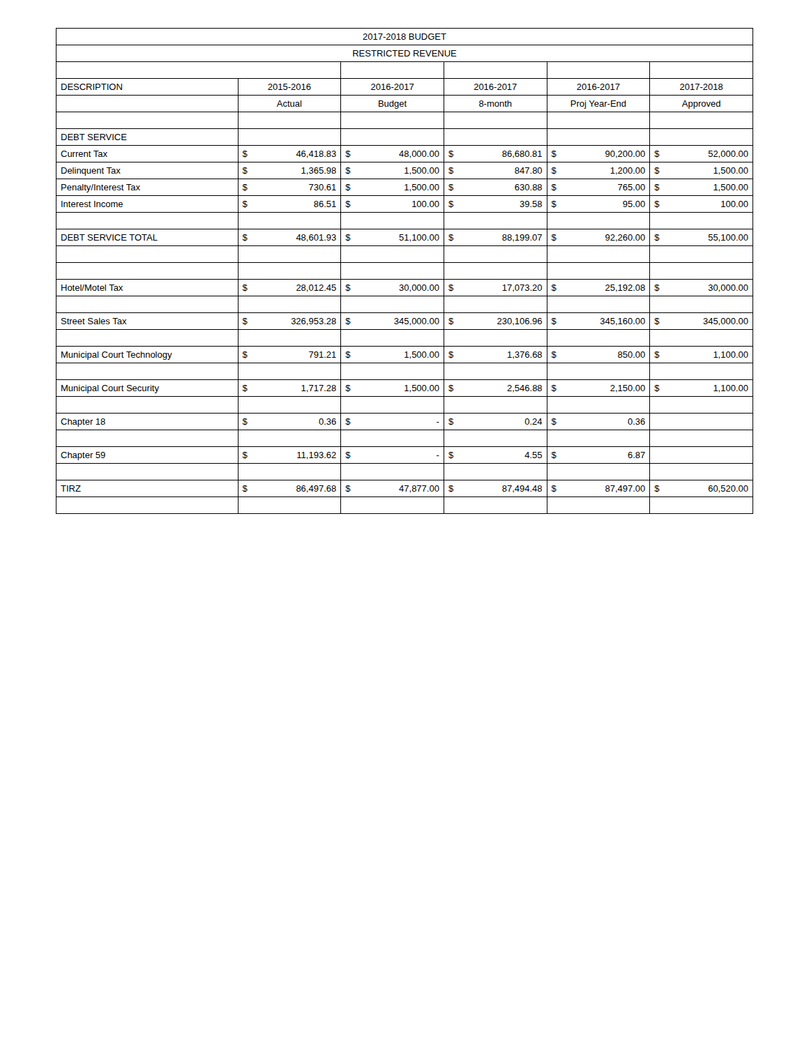| 2017-2018 BUDGET |
| RESTRICTED REVENUE |
| DESCRIPTION | 2015-2016 | 2016-2017 | 2016-2017 | 2016-2017 | 2017-2018 |
| | Actual | Budget | 8-month | Proj Year-End | Approved |
| DEBT SERVICE | | | | | |
| Current Tax | $ | 46,418.83 | $ | 48,000.00 | $ | 86,680.81 | $ | 90,200.00 | $ | 52,000.00 |
| Delinquent Tax | $ | 1,365.98 | $ | 1,500.00 | $ | 847.80 | $ | 1,200.00 | $ | 1,500.00 |
| Penalty/Interest Tax | $ | 730.61 | $ | 1,500.00 | $ | 630.88 | $ | 765.00 | $ | 1,500.00 |
| Interest Income | $ | 86.51 | $ | 100.00 | $ | 39.58 | $ | 95.00 | $ | 100.00 |
| DEBT SERVICE TOTAL | $ | 48,601.93 | $ | 51,100.00 | $ | 88,199.07 | $ | 92,260.00 | $ | 55,100.00 |
| Hotel/Motel Tax | $ | 28,012.45 | $ | 30,000.00 | $ | 17,073.20 | $ | 25,192.08 | $ | 30,000.00 |
| Street Sales Tax | $ | 326,953.28 | $ | 345,000.00 | $ | 230,106.96 | $ | 345,160.00 | $ | 345,000.00 |
| Municipal Court Technology | $ | 791.21 | $ | 1,500.00 | $ | 1,376.68 | $ | 850.00 | $ | 1,100.00 |
| Municipal Court Security | $ | 1,717.28 | $ | 1,500.00 | $ | 2,546.88 | $ | 2,150.00 | $ | 1,100.00 |
| Chapter 18 | $ | 0.36 | $ | - | $ | 0.24 | $ | 0.36 | |
| Chapter 59 | $ | 11,193.62 | $ | - | $ | 4.55 | $ | 6.87 | |
| TIRZ | $ | 86,497.68 | $ | 47,877.00 | $ | 87,494.48 | $ | 87,497.00 | $ | 60,520.00 |